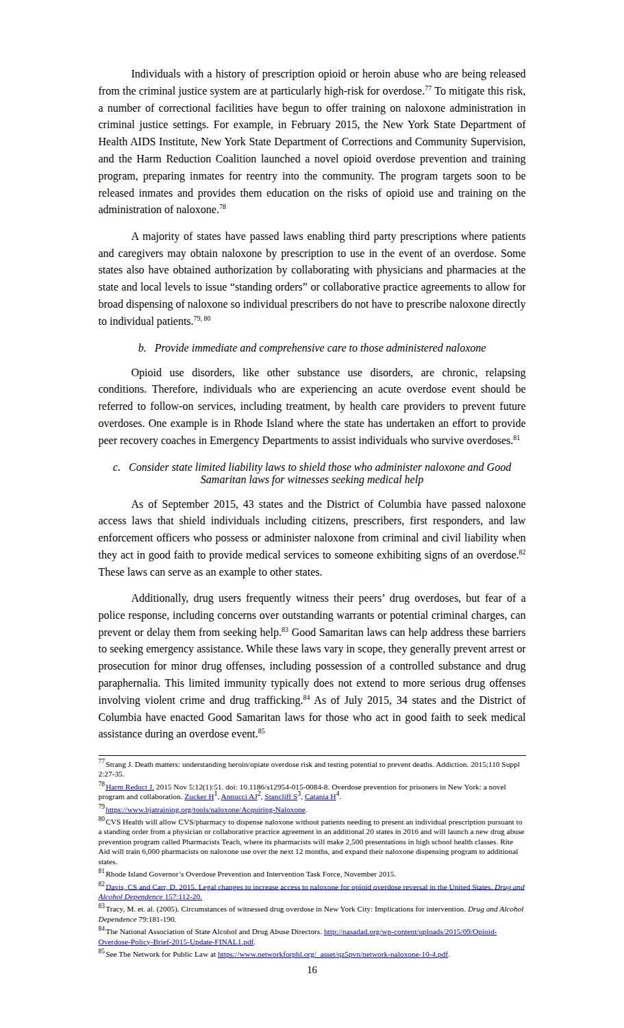Individuals with a history of prescription opioid or heroin abuse who are being released from the criminal justice system are at particularly high-risk for overdose.77 To mitigate this risk, a number of correctional facilities have begun to offer training on naloxone administration in criminal justice settings. For example, in February 2015, the New York State Department of Health AIDS Institute, New York State Department of Corrections and Community Supervision, and the Harm Reduction Coalition launched a novel opioid overdose prevention and training program, preparing inmates for reentry into the community. The program targets soon to be released inmates and provides them education on the risks of opioid use and training on the administration of naloxone.78
A majority of states have passed laws enabling third party prescriptions where patients and caregivers may obtain naloxone by prescription to use in the event of an overdose. Some states also have obtained authorization by collaborating with physicians and pharmacies at the state and local levels to issue “standing orders” or collaborative practice agreements to allow for broad dispensing of naloxone so individual prescribers do not have to prescribe naloxone directly to individual patients.79, 80
b. Provide immediate and comprehensive care to those administered naloxone
Opioid use disorders, like other substance use disorders, are chronic, relapsing conditions. Therefore, individuals who are experiencing an acute overdose event should be referred to follow-on services, including treatment, by health care providers to prevent future overdoses. One example is in Rhode Island where the state has undertaken an effort to provide peer recovery coaches in Emergency Departments to assist individuals who survive overdoses.81
c. Consider state limited liability laws to shield those who administer naloxone and Good Samaritan laws for witnesses seeking medical help
As of September 2015, 43 states and the District of Columbia have passed naloxone access laws that shield individuals including citizens, prescribers, first responders, and law enforcement officers who possess or administer naloxone from criminal and civil liability when they act in good faith to provide medical services to someone exhibiting signs of an overdose.82 These laws can serve as an example to other states.
Additionally, drug users frequently witness their peers’ drug overdoses, but fear of a police response, including concerns over outstanding warrants or potential criminal charges, can prevent or delay them from seeking help.83 Good Samaritan laws can help address these barriers to seeking emergency assistance. While these laws vary in scope, they generally prevent arrest or prosecution for minor drug offenses, including possession of a controlled substance and drug paraphernalia. This limited immunity typically does not extend to more serious drug offenses involving violent crime and drug trafficking.84 As of July 2015, 34 states and the District of Columbia have enacted Good Samaritan laws for those who act in good faith to seek medical assistance during an overdose event.85
77 Strang J. Death matters: understanding heroin/opiate overdose risk and testing potential to prevent deaths. Addiction. 2015;110 Suppl 2:27-35.
78 Harm Reduct J. 2015 Nov 5;12(1):51. doi: 10.1186/s12954-015-0084-8. Overdose prevention for prisoners in New York: a novel program and collaboration. Zucker H1, Annucci AJ2, Stancliff S3, Catania H4.
79 https://www.bjatraining.org/tools/naloxone/Acquiring-Naloxone.
80 CVS Health will allow CVS/pharmacy to dispense naloxone without patients needing to present an individual prescription pursuant to a standing order from a physician or collaborative practice agreement in an additional 20 states in 2016 and will launch a new drug abuse prevention program called Pharmacists Teach, where its pharmacists will make 2,500 presentations in high school health classes. Rite Aid will train 6,000 pharmacists on naloxone use over the next 12 months, and expand their naloxone dispensing program to additional states.
81 Rhode Island Governor’s Overdose Prevention and Intervention Task Force, November 2015.
82 Davis, CS and Carr, D. 2015. Legal changes to increase access to naloxone for opioid overdose reversal in the United States. Drug and Alcohol Dependence 157:112-20.
83 Tracy, M. et. al. (2005). Circumstances of witnessed drug overdose in New York City: Implications for intervention. Drug and Alcohol Dependence 79:181-190.
84 The National Association of State Alcohol and Drug Abuse Directors. http://nasadad.org/wp-content/uploads/2015/09/Opioid-Overdose-Policy-Brief-2015-Update-FINAL1.pdf.
85 See The Network for Public Law at https://www.networkforphl.org/_asset/qz5pvn/network-naloxone-10-4.pdf.
16